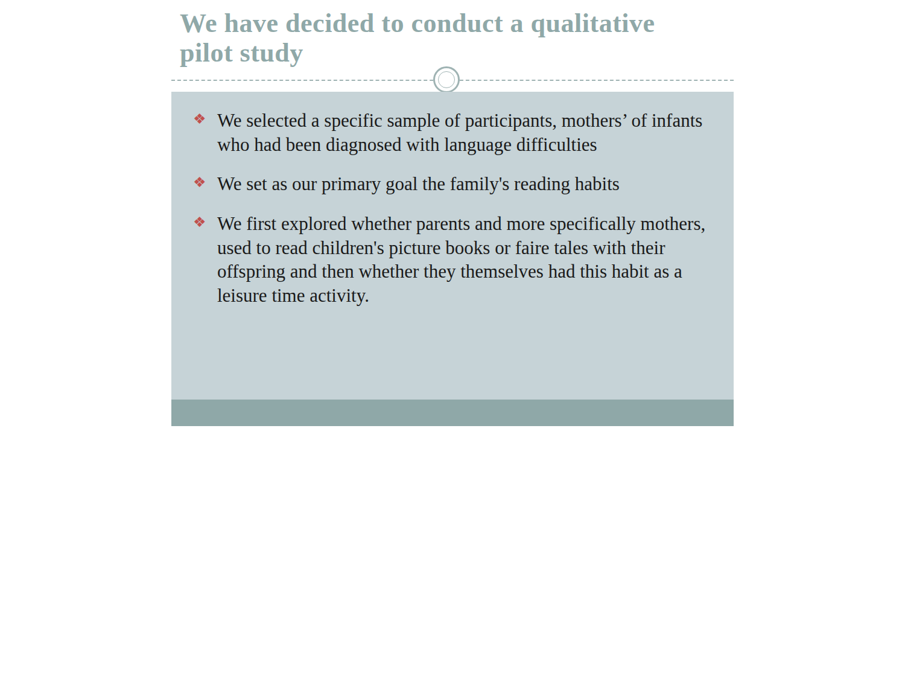We have decided to conduct a qualitative pilot study
We selected a specific sample of participants, mothers’ of infants who had been diagnosed with language difficulties
We set as our primary goal the family's reading habits
We first explored whether parents and more specifically mothers, used to read children's picture books or faire tales with their offspring and then whether they themselves had this habit as a leisure time activity.